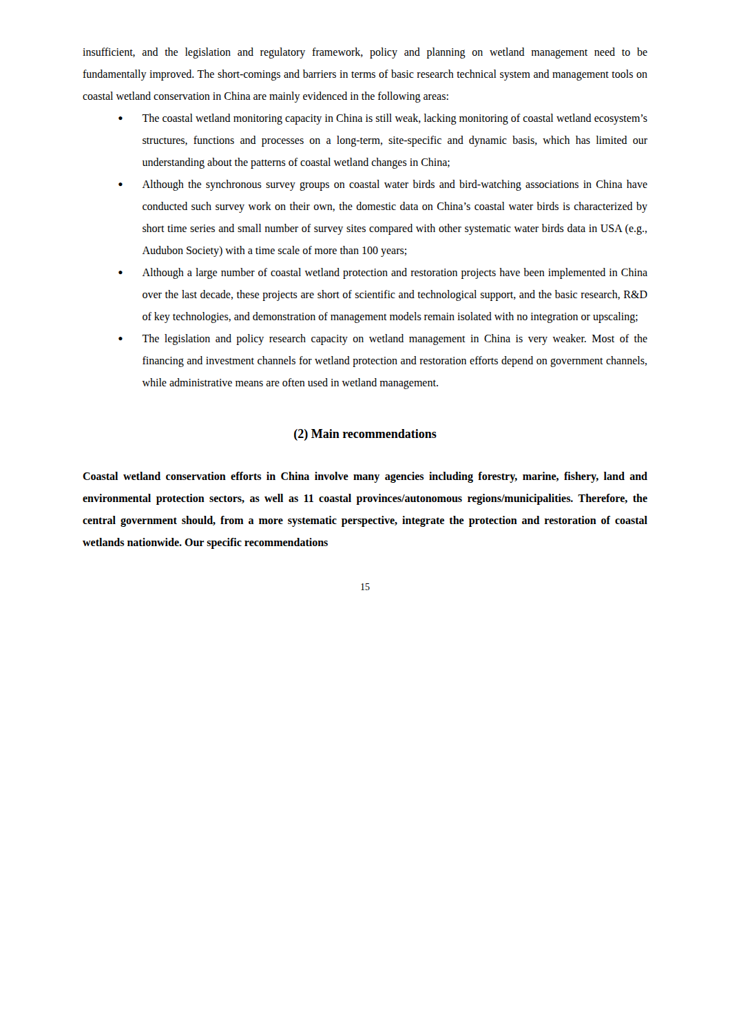insufficient, and the legislation and regulatory framework, policy and planning on wetland management need to be fundamentally improved. The short-comings and barriers in terms of basic research technical system and management tools on coastal wetland conservation in China are mainly evidenced in the following areas:
The coastal wetland monitoring capacity in China is still weak, lacking monitoring of coastal wetland ecosystem’s structures, functions and processes on a long-term, site-specific and dynamic basis, which has limited our understanding about the patterns of coastal wetland changes in China;
Although the synchronous survey groups on coastal water birds and bird-watching associations in China have conducted such survey work on their own, the domestic data on China’s coastal water birds is characterized by short time series and small number of survey sites compared with other systematic water birds data in USA (e.g., Audubon Society) with a time scale of more than 100 years;
Although a large number of coastal wetland protection and restoration projects have been implemented in China over the last decade, these projects are short of scientific and technological support, and the basic research, R&D of key technologies, and demonstration of management models remain isolated with no integration or upscaling;
The legislation and policy research capacity on wetland management in China is very weaker. Most of the financing and investment channels for wetland protection and restoration efforts depend on government channels, while administrative means are often used in wetland management.
(2) Main recommendations
Coastal wetland conservation efforts in China involve many agencies including forestry, marine, fishery, land and environmental protection sectors, as well as 11 coastal provinces/autonomous regions/municipalities. Therefore, the central government should, from a more systematic perspective, integrate the protection and restoration of coastal wetlands nationwide. Our specific recommendations
15